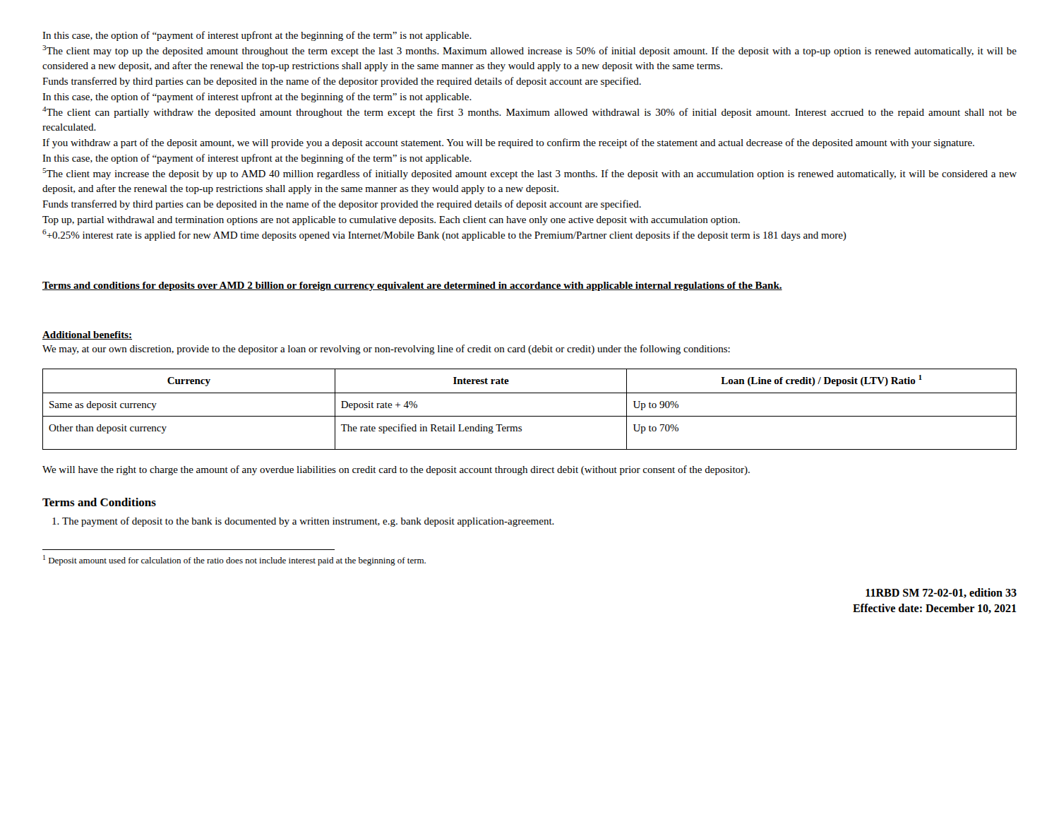In this case, the option of “payment of interest upfront at the beginning of the term” is not applicable.
3The client may top up the deposited amount throughout the term except the last 3 months. Maximum allowed increase is 50% of initial deposit amount. If the deposit with a top-up option is renewed automatically, it will be considered a new deposit, and after the renewal the top-up restrictions shall apply in the same manner as they would apply to a new deposit with the same terms.
Funds transferred by third parties can be deposited in the name of the depositor provided the required details of deposit account are specified.
In this case, the option of “payment of interest upfront at the beginning of the term” is not applicable.
4The client can partially withdraw the deposited amount throughout the term except the first 3 months. Maximum allowed withdrawal is 30% of initial deposit amount. Interest accrued to the repaid amount shall not be recalculated.
If you withdraw a part of the deposit amount, we will provide you a deposit account statement. You will be required to confirm the receipt of the statement and actual decrease of the deposited amount with your signature.
In this case, the option of “payment of interest upfront at the beginning of the term” is not applicable.
5The client may increase the deposit by up to AMD 40 million regardless of initially deposited amount except the last 3 months. If the deposit with an accumulation option is renewed automatically, it will be considered a new deposit, and after the renewal the top-up restrictions shall apply in the same manner as they would apply to a new deposit.
Funds transferred by third parties can be deposited in the name of the depositor provided the required details of deposit account are specified.
Top up, partial withdrawal and termination options are not applicable to cumulative deposits. Each client can have only one active deposit with accumulation option.
6+0.25% interest rate is applied for new AMD time deposits opened via Internet/Mobile Bank (not applicable to the Premium/Partner client deposits if the deposit term is 181 days and more)
Terms and conditions for deposits over AMD 2 billion or foreign currency equivalent are determined in accordance with applicable internal regulations of the Bank.
Additional benefits:
We may, at our own discretion, provide to the depositor a loan or revolving or non-revolving line of credit on card (debit or credit) under the following conditions:
| Currency | Interest rate | Loan (Line of credit) / Deposit (LTV) Ratio 1 |
| --- | --- | --- |
| Same as deposit currency | Deposit rate + 4% | Up to 90% |
| Other than deposit currency | The rate specified in Retail Lending Terms | Up to 70% |
We will have the right to charge the amount of any overdue liabilities on credit card to the deposit account through direct debit (without prior consent of the depositor).
Terms and Conditions
The payment of deposit to the bank is documented by a written instrument, e.g. bank deposit application-agreement.
1 Deposit amount used for calculation of the ratio does not include interest paid at the beginning of term.
11RBD SM 72-02-01, edition 33
Effective date: December 10, 2021